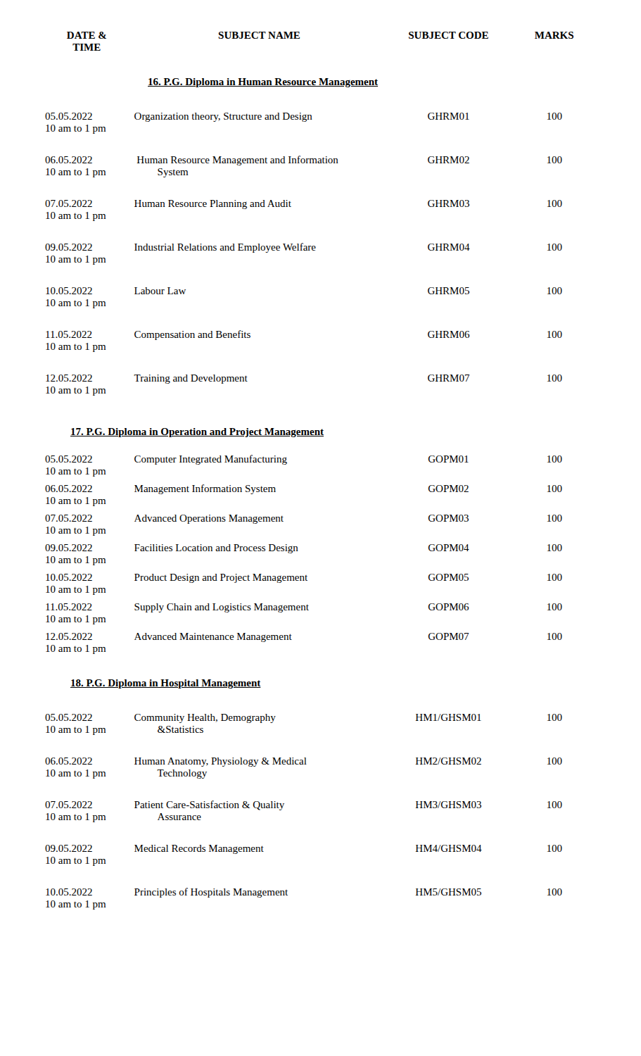| DATE & TIME | SUBJECT NAME | SUBJECT CODE | MARKS |
| --- | --- | --- | --- |
16. P.G. Diploma in Human Resource Management
| 05.05.2022 10 am to 1 pm | Organization theory, Structure and Design | GHRM01 | 100 |
| 06.05.2022 10 am to 1 pm | Human Resource Management and Information System | GHRM02 | 100 |
| 07.05.2022 10 am to 1 pm | Human Resource Planning and Audit | GHRM03 | 100 |
| 09.05.2022 10 am to 1 pm | Industrial Relations and Employee Welfare | GHRM04 | 100 |
| 10.05.2022 10 am to 1 pm | Labour Law | GHRM05 | 100 |
| 11.05.2022 10 am to 1 pm | Compensation and Benefits | GHRM06 | 100 |
| 12.05.2022 10 am to 1 pm | Training and Development | GHRM07 | 100 |
17. P.G. Diploma in Operation and Project Management
| 05.05.2022 10 am to 1 pm | Computer Integrated Manufacturing | GOPM01 | 100 |
| 06.05.2022 10 am to 1 pm | Management Information System | GOPM02 | 100 |
| 07.05.2022 10 am to 1 pm | Advanced Operations Management | GOPM03 | 100 |
| 09.05.2022 10 am to 1 pm | Facilities Location and Process Design | GOPM04 | 100 |
| 10.05.2022 10 am to 1 pm | Product Design and Project Management | GOPM05 | 100 |
| 11.05.2022 10 am to 1 pm | Supply Chain and Logistics Management | GOPM06 | 100 |
| 12.05.2022 10 am to 1 pm | Advanced Maintenance Management | GOPM07 | 100 |
18. P.G. Diploma in Hospital Management
| 05.05.2022 10 am to 1 pm | Community Health, Demography &Statistics | HM1/GHSM01 | 100 |
| 06.05.2022 10 am to 1 pm | Human Anatomy, Physiology & Medical Technology | HM2/GHSM02 | 100 |
| 07.05.2022 10 am to 1 pm | Patient Care-Satisfaction & Quality Assurance | HM3/GHSM03 | 100 |
| 09.05.2022 10 am to 1 pm | Medical Records Management | HM4/GHSM04 | 100 |
| 10.05.2022 10 am to 1 pm | Principles of Hospitals Management | HM5/GHSM05 | 100 |